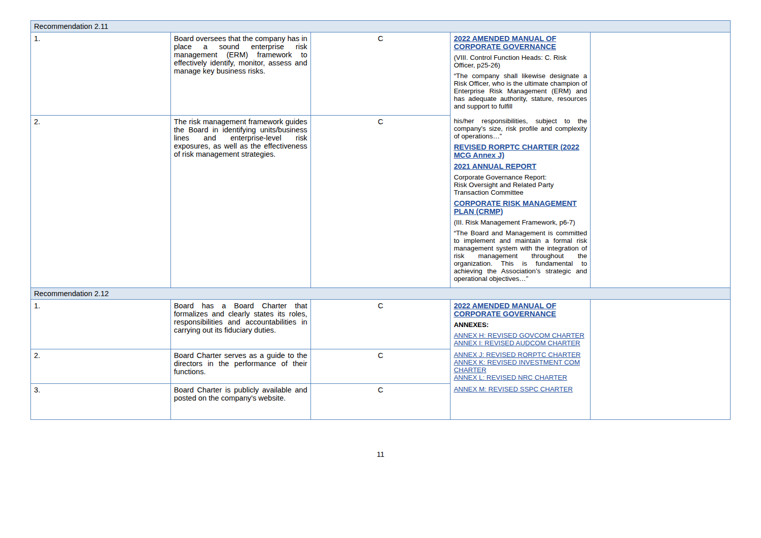| Recommendation 2.11 |
| 1. | Board oversees that the company has in place a sound enterprise risk management (ERM) framework to effectively identify, monitor, assess and manage key business risks. | C | 2022 AMENDED MANUAL OF CORPORATE GOVERNANCE (VIII. Control Function Heads: C. Risk Officer, p25-26) “The company shall likewise designate a Risk Officer, who is the ultimate champion of Enterprise Risk Management (ERM) and has adequate authority, stature, resources and support to fulfill | |
| 2. | The risk management framework guides the Board in identifying units/business lines and enterprise-level risk exposures, as well as the effectiveness of risk management strategies. | C | his/her responsibilities, subject to the company's size, risk profile and complexity of operations…” REVISED RORPTC CHARTER (2022 MCG Annex J) 2021 ANNUAL REPORT Corporate Governance Report: Risk Oversight and Related Party Transaction Committee CORPORATE RISK MANAGEMENT PLAN (CRMP) (III. Risk Management Framework, p6-7) “The Board and Management is committed to implement and maintain a formal risk management system with the integration of risk management throughout the organization. This is fundamental to achieving the Association’s strategic and operational objectives…” | |
| Recommendation 2.12 |
| 1. | Board has a Board Charter that formalizes and clearly states its roles, responsibilities and accountabilities in carrying out its fiduciary duties. | C | 2022 AMENDED MANUAL OF CORPORATE GOVERNANCE ANNEXES: ANNEX H: REVISED GOVCOM CHARTER ANNEX I: REVISED AUDCOM CHARTER | |
| 2. | Board Charter serves as a guide to the directors in the performance of their functions. | C | ANNEX J: REVISED RORPTC CHARTER ANNEX K: REVISED INVESTMENT COM CHARTER ANNEX L: REVISED NRC CHARTER | |
| 3. | Board Charter is publicly available and posted on the company's website. | C | ANNEX M: REVISED SSPC CHARTER | |
11